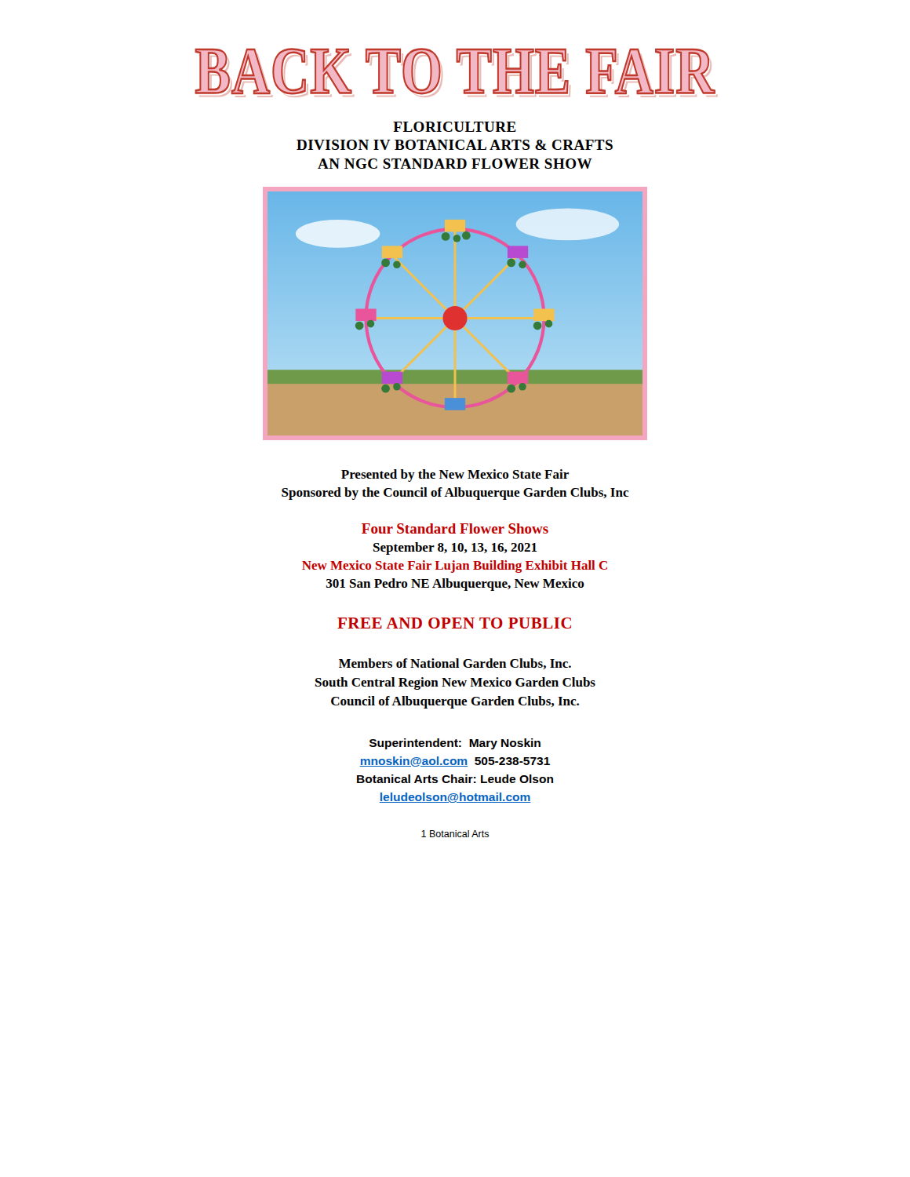BACK TO THE FAIR
FLORICULTURE DIVISION IV BOTANICAL ARTS & CRAFTS AN NGC STANDARD FLOWER SHOW
Presented by the New Mexico State Fair Sponsored by the Council of Albuquerque Garden Clubs, Inc
Four Standard Flower Shows September 8, 10, 13, 16, 2021 New Mexico State Fair Lujan Building Exhibit Hall C 301 San Pedro NE Albuquerque, New Mexico
FREE AND OPEN TO PUBLIC
Members of National Garden Clubs, Inc. South Central Region New Mexico Garden Clubs Council of Albuquerque Garden Clubs, Inc.
Superintendent: Mary Noskin mnoskin@aol.com 505-238-5731 Botanical Arts Chair: Leude Olson leludeolson@hotmail.com
1 Botanical Arts